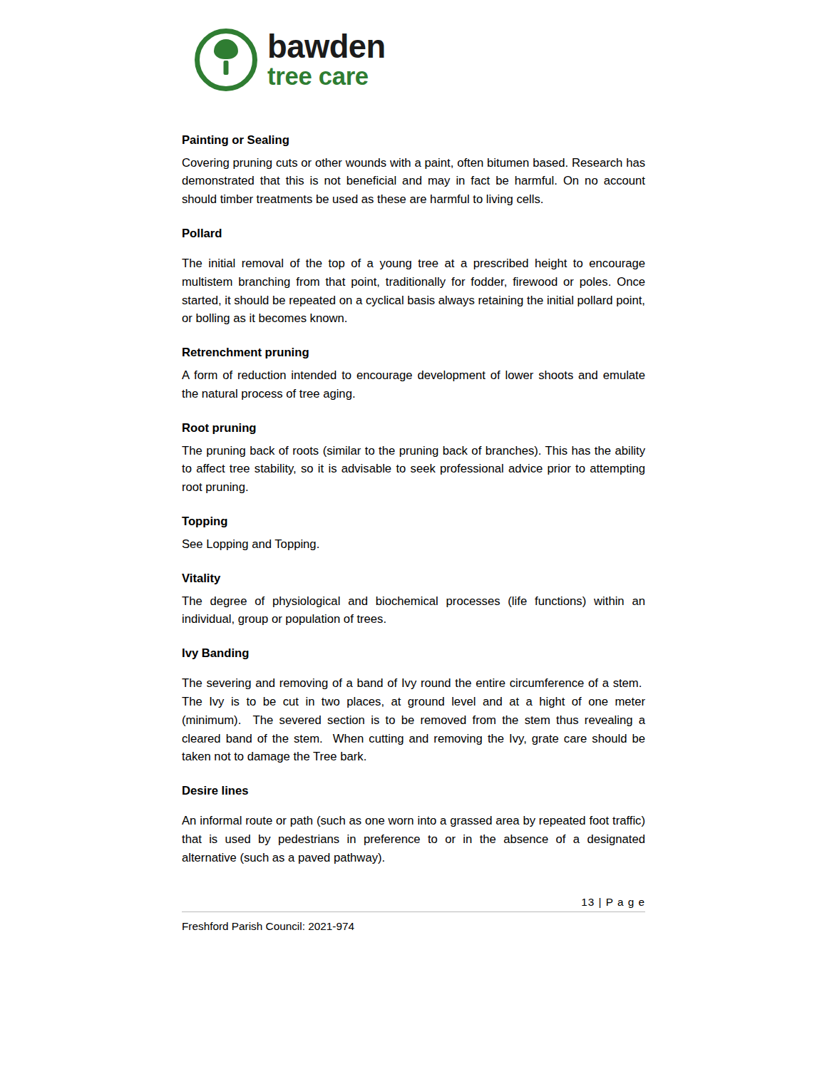bawden tree care
Painting or Sealing
Covering pruning cuts or other wounds with a paint, often bitumen based. Research has demonstrated that this is not beneficial and may in fact be harmful. On no account should timber treatments be used as these are harmful to living cells.
Pollard
The initial removal of the top of a young tree at a prescribed height to encourage multistem branching from that point, traditionally for fodder, firewood or poles. Once started, it should be repeated on a cyclical basis always retaining the initial pollard point, or bolling as it becomes known.
Retrenchment pruning
A form of reduction intended to encourage development of lower shoots and emulate the natural process of tree aging.
Root pruning
The pruning back of roots (similar to the pruning back of branches). This has the ability to affect tree stability, so it is advisable to seek professional advice prior to attempting root pruning.
Topping
See Lopping and Topping.
Vitality
The degree of physiological and biochemical processes (life functions) within an individual, group or population of trees.
Ivy Banding
The severing and removing of a band of Ivy round the entire circumference of a stem. The Ivy is to be cut in two places, at ground level and at a hight of one meter (minimum). The severed section is to be removed from the stem thus revealing a cleared band of the stem. When cutting and removing the Ivy, grate care should be taken not to damage the Tree bark.
Desire lines
An informal route or path (such as one worn into a grassed area by repeated foot traffic) that is used by pedestrians in preference to or in the absence of a designated alternative (such as a paved pathway).
13 | P a g e
Freshford Parish Council: 2021-974